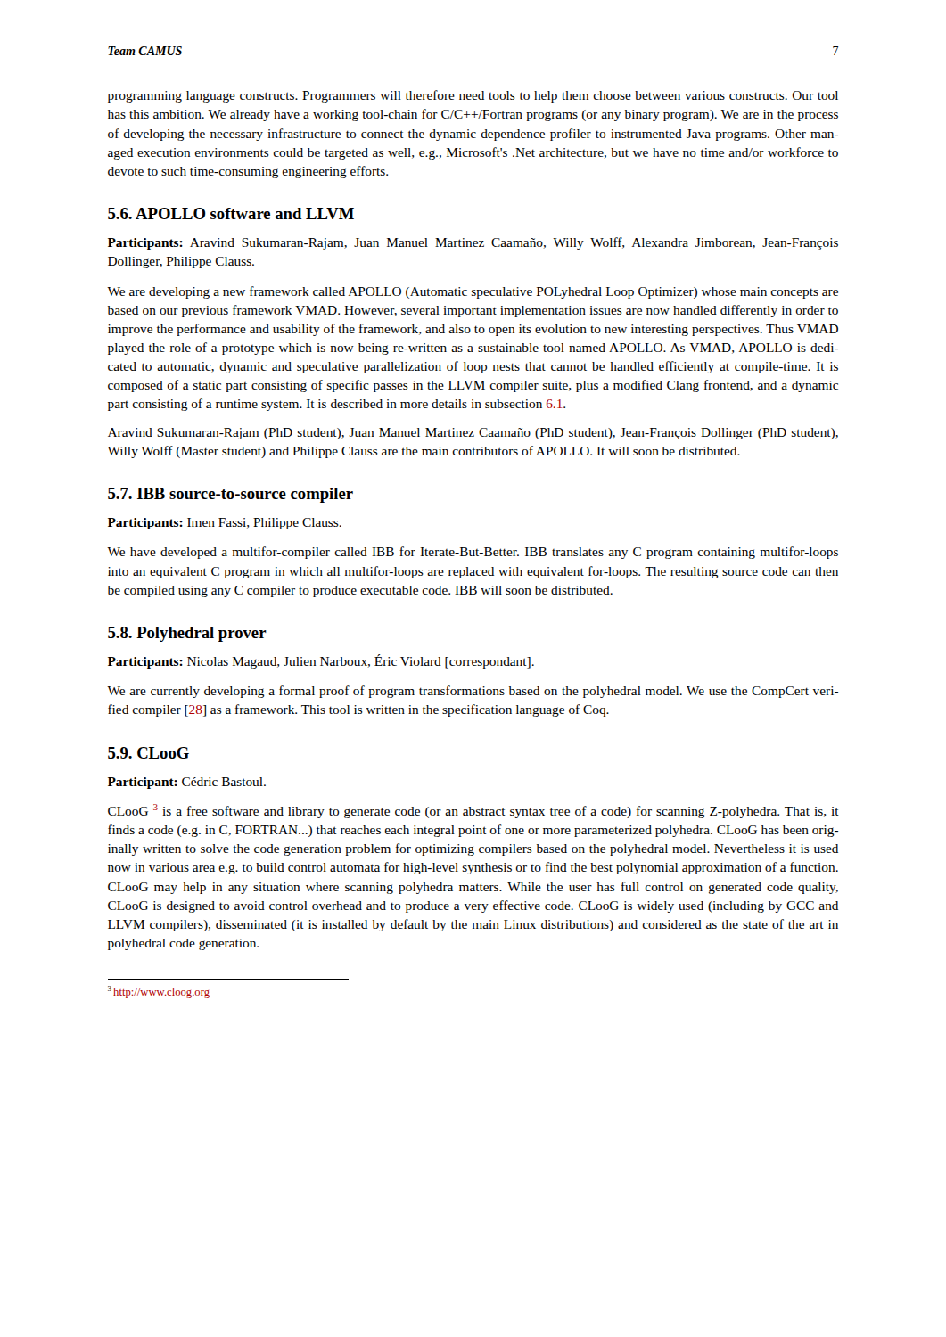Team CAMUS 7
programming language constructs. Programmers will therefore need tools to help them choose between various constructs. Our tool has this ambition. We already have a working tool-chain for C/C++/Fortran programs (or any binary program). We are in the process of developing the necessary infrastructure to connect the dynamic dependence profiler to instrumented Java programs. Other managed execution environments could be targeted as well, e.g., Microsoft's .Net architecture, but we have no time and/or workforce to devote to such time-consuming engineering efforts.
5.6. APOLLO software and LLVM
Participants: Aravind Sukumaran-Rajam, Juan Manuel Martinez Caamaño, Willy Wolff, Alexandra Jimborean, Jean-François Dollinger, Philippe Clauss.
We are developing a new framework called APOLLO (Automatic speculative POLyhedral Loop Optimizer) whose main concepts are based on our previous framework VMAD. However, several important implementation issues are now handled differently in order to improve the performance and usability of the framework, and also to open its evolution to new interesting perspectives. Thus VMAD played the role of a prototype which is now being re-written as a sustainable tool named APOLLO. As VMAD, APOLLO is dedicated to automatic, dynamic and speculative parallelization of loop nests that cannot be handled efficiently at compile-time. It is composed of a static part consisting of specific passes in the LLVM compiler suite, plus a modified Clang frontend, and a dynamic part consisting of a runtime system. It is described in more details in subsection 6.1.
Aravind Sukumaran-Rajam (PhD student), Juan Manuel Martinez Caamaño (PhD student), Jean-François Dollinger (PhD student), Willy Wolff (Master student) and Philippe Clauss are the main contributors of APOLLO. It will soon be distributed.
5.7. IBB source-to-source compiler
Participants: Imen Fassi, Philippe Clauss.
We have developed a multifor-compiler called IBB for Iterate-But-Better. IBB translates any C program containing multifor-loops into an equivalent C program in which all multifor-loops are replaced with equivalent for-loops. The resulting source code can then be compiled using any C compiler to produce executable code. IBB will soon be distributed.
5.8. Polyhedral prover
Participants: Nicolas Magaud, Julien Narboux, Éric Violard [correspondant].
We are currently developing a formal proof of program transformations based on the polyhedral model. We use the CompCert verified compiler [28] as a framework. This tool is written in the specification language of Coq.
5.9. CLooG
Participant: Cédric Bastoul.
CLooG 3 is a free software and library to generate code (or an abstract syntax tree of a code) for scanning Z-polyhedra. That is, it finds a code (e.g. in C, FORTRAN...) that reaches each integral point of one or more parameterized polyhedra. CLooG has been originally written to solve the code generation problem for optimizing compilers based on the polyhedral model. Nevertheless it is used now in various area e.g. to build control automata for high-level synthesis or to find the best polynomial approximation of a function. CLooG may help in any situation where scanning polyhedra matters. While the user has full control on generated code quality, CLooG is designed to avoid control overhead and to produce a very effective code. CLooG is widely used (including by GCC and LLVM compilers), disseminated (it is installed by default by the main Linux distributions) and considered as the state of the art in polyhedral code generation.
3http://www.cloog.org